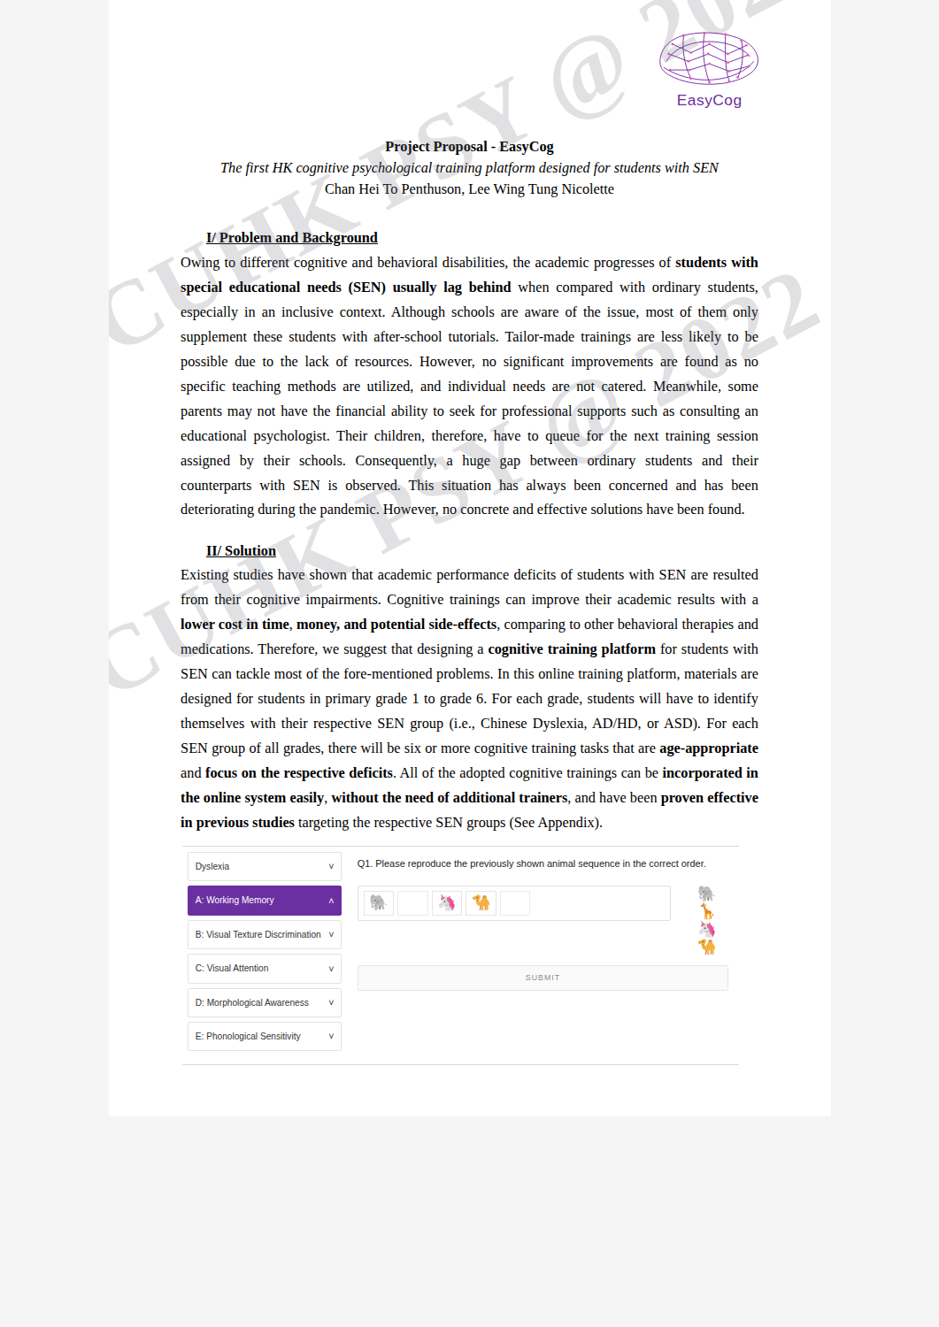EasyCog
CUHK PSY @ 2022 CUHK PSY @ 2022
Project Proposal - EasyCog
The first HK cognitive psychological training platform designed for students with SEN
Chan Hei To Penthuson, Lee Wing Tung Nicolette
I/ Problem and Background
Owing to different cognitive and behavioral disabilities, the academic progresses of students with special educational needs (SEN) usually lag behind when compared with ordinary students, especially in an inclusive context. Although schools are aware of the issue, most of them only supplement these students with after-school tutorials. Tailor-made trainings are less likely to be possible due to the lack of resources. However, no significant improvements are found as no specific teaching methods are utilized, and individual needs are not catered. Meanwhile, some parents may not have the financial ability to seek for professional supports such as consulting an educational psychologist. Their children, therefore, have to queue for the next training session assigned by their schools. Consequently, a huge gap between ordinary students and their counterparts with SEN is observed. This situation has always been concerned and has been deteriorating during the pandemic. However, no concrete and effective solutions have been found.
II/ Solution
Existing studies have shown that academic performance deficits of students with SEN are resulted from their cognitive impairments. Cognitive trainings can improve their academic results with a lower cost in time, money, and potential side-effects, comparing to other behavioral therapies and medications. Therefore, we suggest that designing a cognitive training platform for students with SEN can tackle most of the fore-mentioned problems. In this online training platform, materials are designed for students in primary grade 1 to grade 6. For each grade, students will have to identify themselves with their respective SEN group (i.e., Chinese Dyslexia, AD/HD, or ASD). For each SEN group of all grades, there will be six or more cognitive training tasks that are age-appropriate and focus on the respective deficits. All of the adopted cognitive trainings can be incorporated in the online system easily, without the need of additional trainers, and have been proven effective in previous studies targeting the respective SEN groups (See Appendix).
Dyslexia˅
A: Working Memory˄
B: Visual Texture Discrimination˅
C: Visual Attention˅
D: Morphological Awareness˅
E: Phonological Sensitivity˅
Q1. Please reproduce the previously shown animal sequence in the correct order.
🐘
🦄
🐪
🐘
🦒
🦄
🐪
SUBMIT